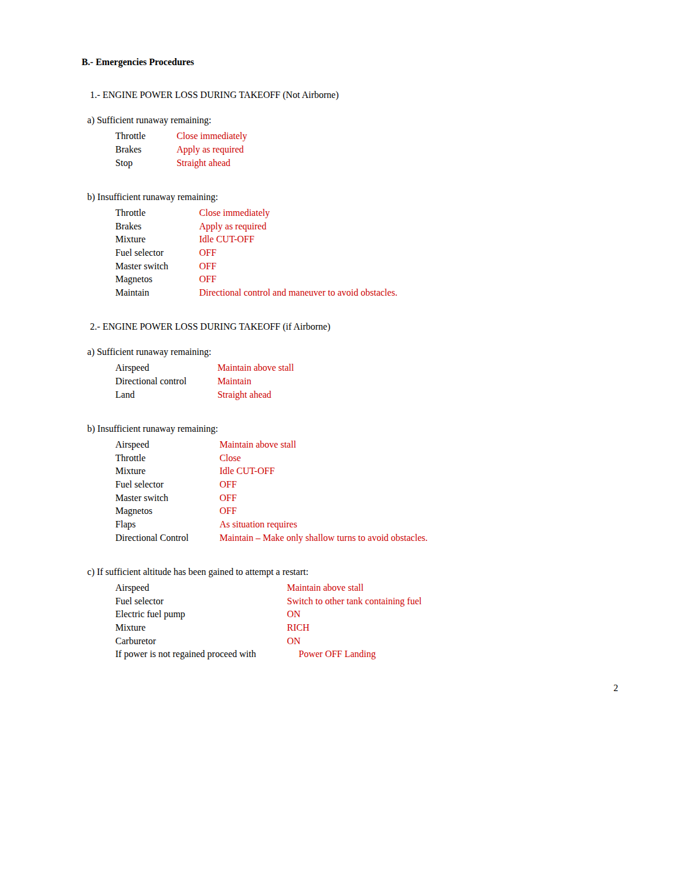B.- Emergencies Procedures
1.- ENGINE POWER LOSS DURING TAKEOFF (Not Airborne)
a) Sufficient runaway remaining:
| Throttle | Close immediately |
| Brakes | Apply as required |
| Stop | Straight ahead |
b) Insufficient runaway remaining:
| Throttle | Close immediately |
| Brakes | Apply as required |
| Mixture | Idle CUT-OFF |
| Fuel selector | OFF |
| Master switch | OFF |
| Magnetos | OFF |
| Maintain | Directional control and maneuver to avoid obstacles. |
2.- ENGINE POWER LOSS DURING TAKEOFF (if Airborne)
a) Sufficient runaway remaining:
| Airspeed | Maintain above stall |
| Directional control | Maintain |
| Land | Straight ahead |
b) Insufficient runaway remaining:
| Airspeed | Maintain above stall |
| Throttle | Close |
| Mixture | Idle CUT-OFF |
| Fuel selector | OFF |
| Master switch | OFF |
| Magnetos | OFF |
| Flaps | As situation requires |
| Directional Control | Maintain – Make only shallow turns to avoid obstacles. |
c) If sufficient altitude has been gained to attempt a restart:
| Airspeed | Maintain above stall |
| Fuel selector | Switch to other tank containing fuel |
| Electric fuel pump | ON |
| Mixture | RICH |
| Carburetor | ON |
| If power is not regained proceed with | Power OFF Landing |
2